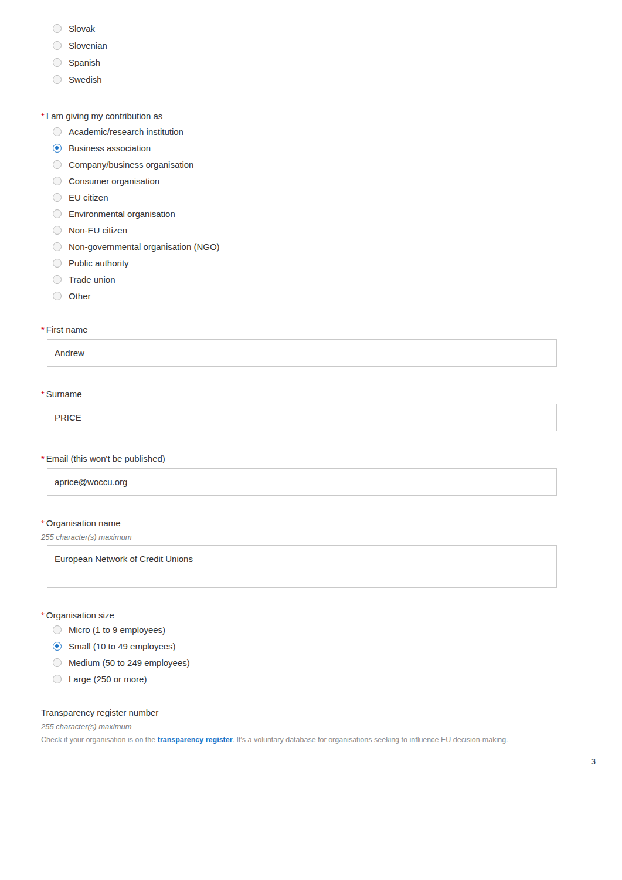Slovak
Slovenian
Spanish
Swedish
*I am giving my contribution as
Academic/research institution
Business association
Company/business organisation
Consumer organisation
EU citizen
Environmental organisation
Non-EU citizen
Non-governmental organisation (NGO)
Public authority
Trade union
Other
*First name
Andrew
*Surname
PRICE
*Email (this won't be published)
aprice@woccu.org
*Organisation name
255 character(s) maximum
European Network of Credit Unions
*Organisation size
Micro (1 to 9 employees)
Small (10 to 49 employees)
Medium (50 to 249 employees)
Large (250 or more)
Transparency register number
255 character(s) maximum
Check if your organisation is on the transparency register. It's a voluntary database for organisations seeking to influence EU decision-making.
3